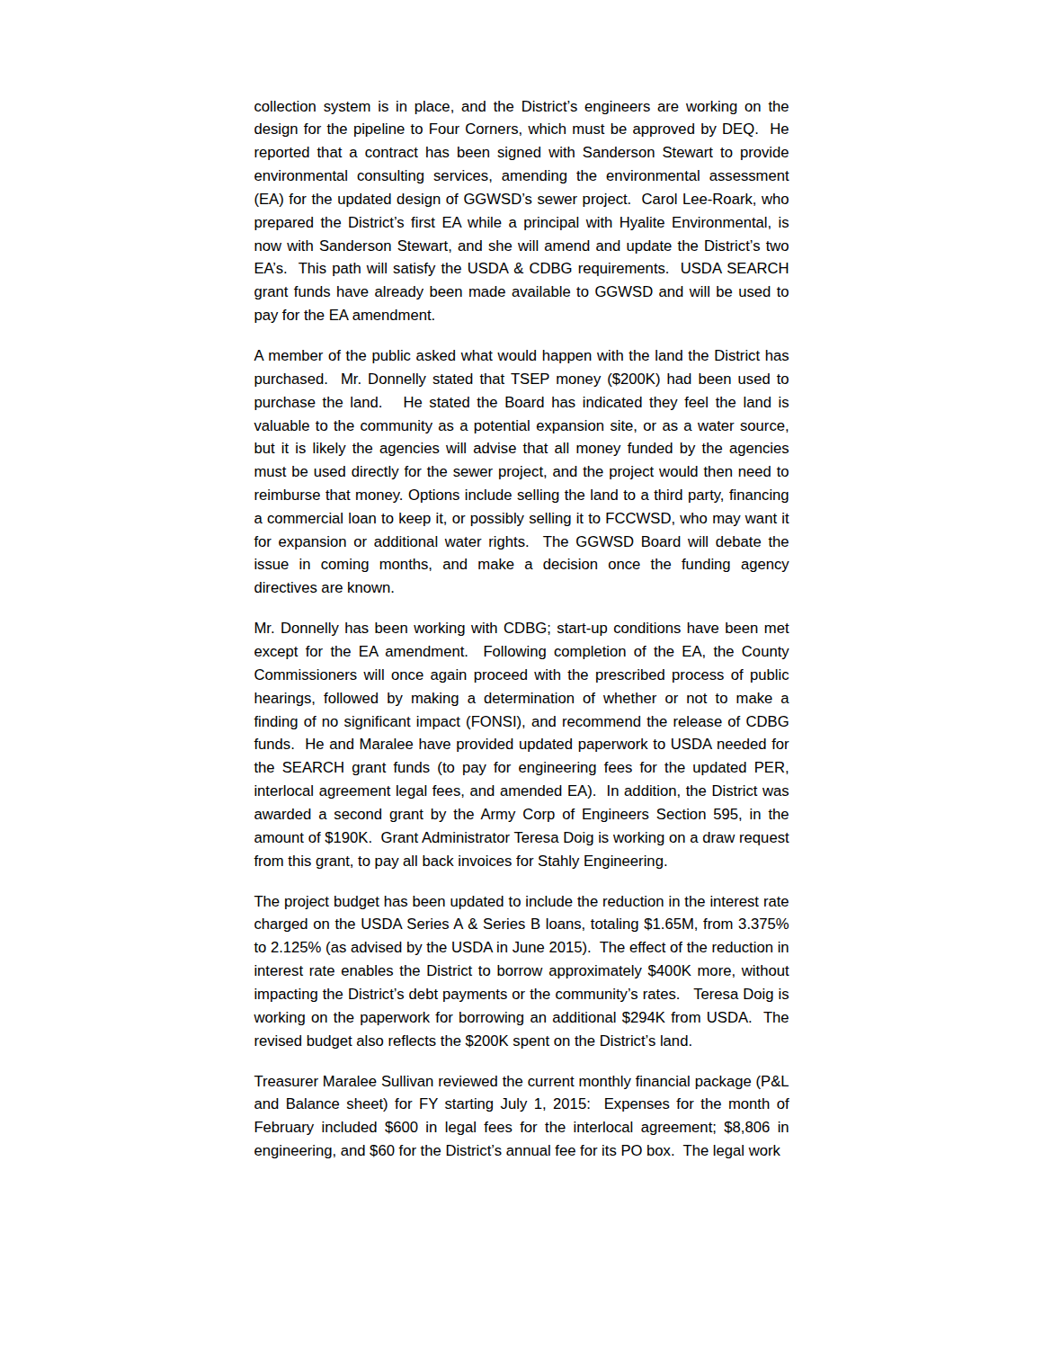collection system is in place, and the District’s engineers are working on the design for the pipeline to Four Corners, which must be approved by DEQ. He reported that a contract has been signed with Sanderson Stewart to provide environmental consulting services, amending the environmental assessment (EA) for the updated design of GGWSD’s sewer project. Carol Lee-Roark, who prepared the District’s first EA while a principal with Hyalite Environmental, is now with Sanderson Stewart, and she will amend and update the District’s two EA’s. This path will satisfy the USDA & CDBG requirements. USDA SEARCH grant funds have already been made available to GGWSD and will be used to pay for the EA amendment.
A member of the public asked what would happen with the land the District has purchased. Mr. Donnelly stated that TSEP money ($200K) had been used to purchase the land. He stated the Board has indicated they feel the land is valuable to the community as a potential expansion site, or as a water source, but it is likely the agencies will advise that all money funded by the agencies must be used directly for the sewer project, and the project would then need to reimburse that money. Options include selling the land to a third party, financing a commercial loan to keep it, or possibly selling it to FCCWSD, who may want it for expansion or additional water rights. The GGWSD Board will debate the issue in coming months, and make a decision once the funding agency directives are known.
Mr. Donnelly has been working with CDBG; start-up conditions have been met except for the EA amendment. Following completion of the EA, the County Commissioners will once again proceed with the prescribed process of public hearings, followed by making a determination of whether or not to make a finding of no significant impact (FONSI), and recommend the release of CDBG funds. He and Maralee have provided updated paperwork to USDA needed for the SEARCH grant funds (to pay for engineering fees for the updated PER, interlocal agreement legal fees, and amended EA). In addition, the District was awarded a second grant by the Army Corp of Engineers Section 595, in the amount of $190K. Grant Administrator Teresa Doig is working on a draw request from this grant, to pay all back invoices for Stahly Engineering.
The project budget has been updated to include the reduction in the interest rate charged on the USDA Series A & Series B loans, totaling $1.65M, from 3.375% to 2.125% (as advised by the USDA in June 2015). The effect of the reduction in interest rate enables the District to borrow approximately $400K more, without impacting the District’s debt payments or the community’s rates. Teresa Doig is working on the paperwork for borrowing an additional $294K from USDA. The revised budget also reflects the $200K spent on the District’s land.
Treasurer Maralee Sullivan reviewed the current monthly financial package (P&L and Balance sheet) for FY starting July 1, 2015: Expenses for the month of February included $600 in legal fees for the interlocal agreement; $8,806 in engineering, and $60 for the District’s annual fee for its PO box. The legal work